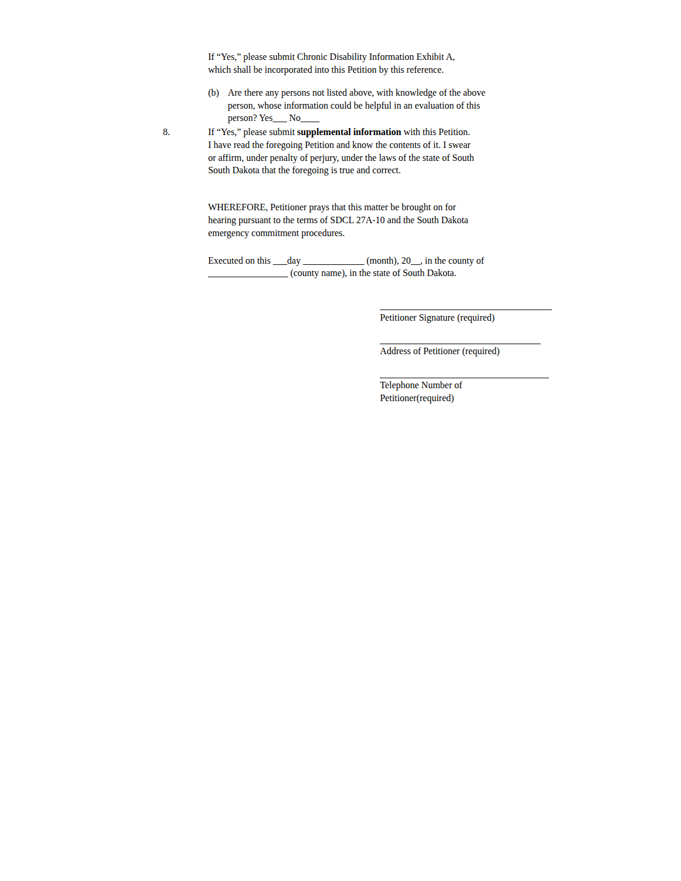If “Yes,” please submit Chronic Disability Information Exhibit A,
which shall be incorporated into this Petition by this reference.
(b)
Are there any persons not listed above, with knowledge of the above
person, whose information could be helpful in an evaluation of this
person? Yes___ No____
8.
If “Yes,” please submit supplemental information with this Petition.
I have read the foregoing Petition and know the contents of it. I swear
or affirm, under penalty of perjury, under the laws of the state of South
South Dakota that the foregoing is true and correct.
WHEREFORE, Petitioner prays that this matter be brought on for
hearing pursuant to the terms of SDCL 27A-10 and the South Dakota
emergency commitment procedures.
Executed on this ___day _____________ (month), 20__, in the county of
_________________ (county name), in the state of South Dakota.
Petitioner Signature (required)
Address of Petitioner (required)
Telephone Number of Petitioner(required)